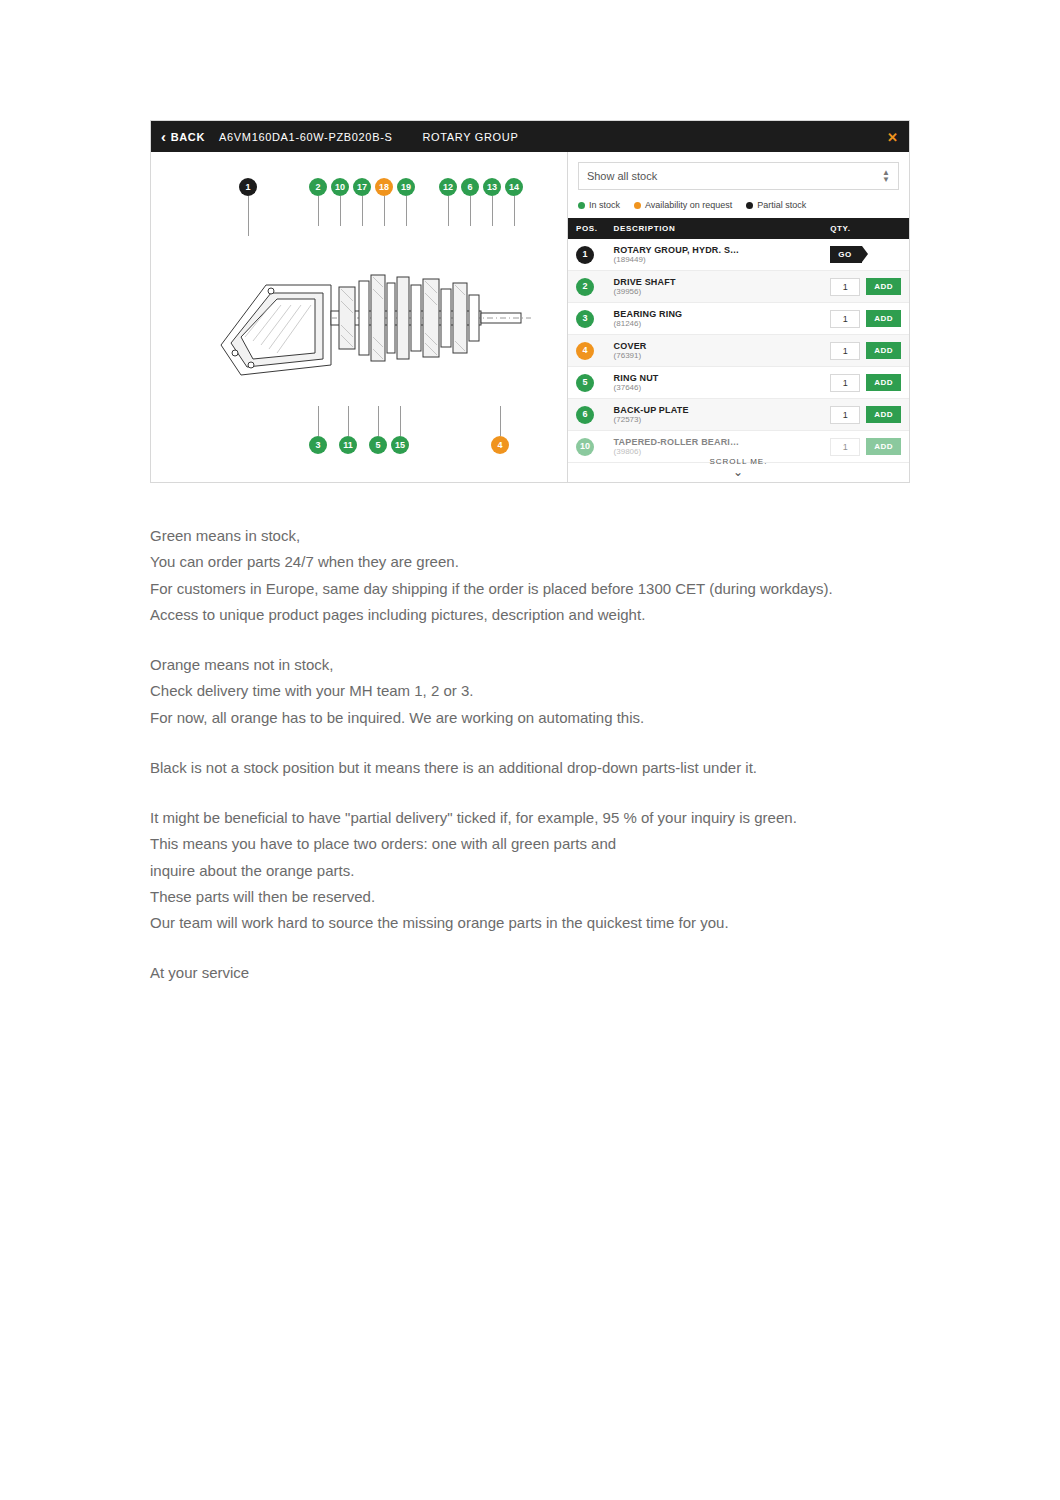BACK A6VM160DA1-60W-PZB020B-S ROTARY GROUP ✕
1 2 10 17 18 19 12 6 13 14 3 11 5 15 4
Show all stock ▲
▼
In stock Availability on request Partial stock
| POS. | DESCRIPTION | QTY. |
| --- | --- | --- |
| 1 | ROTARY GROUP, HYDR. S… (189449) | GO |
| 2 | DRIVE SHAFT (39956) | 1 ADD |
| 3 | BEARING RING (81246) | 1 ADD |
| 4 | COVER (76391) | 1 ADD |
| 5 | RING NUT (37646) | 1 ADD |
| 6 | BACK-UP PLATE (72573) | 1 ADD |
| 10 | TAPERED-ROLLER BEARI… (39806) | 1 ADD |
SCROLL ME.⌄
Green means in stock,
You can order parts 24/7 when they are green.
For customers in Europe, same day shipping if the order is placed before 1300 CET (during workdays).
Access to unique product pages including pictures, description and weight.
Orange means not in stock,
Check delivery time with your MH team 1, 2 or 3.
For now, all orange has to be inquired. We are working on automating this.
Black is not a stock position but it means there is an additional drop-down parts-list under it.
It might be beneficial to have "partial delivery" ticked if, for example, 95 % of your inquiry is green.
This means you have to place two orders: one with all green parts and
inquire about the orange parts.
These parts will then be reserved.
Our team will work hard to source the missing orange parts in the quickest time for you.
At your service